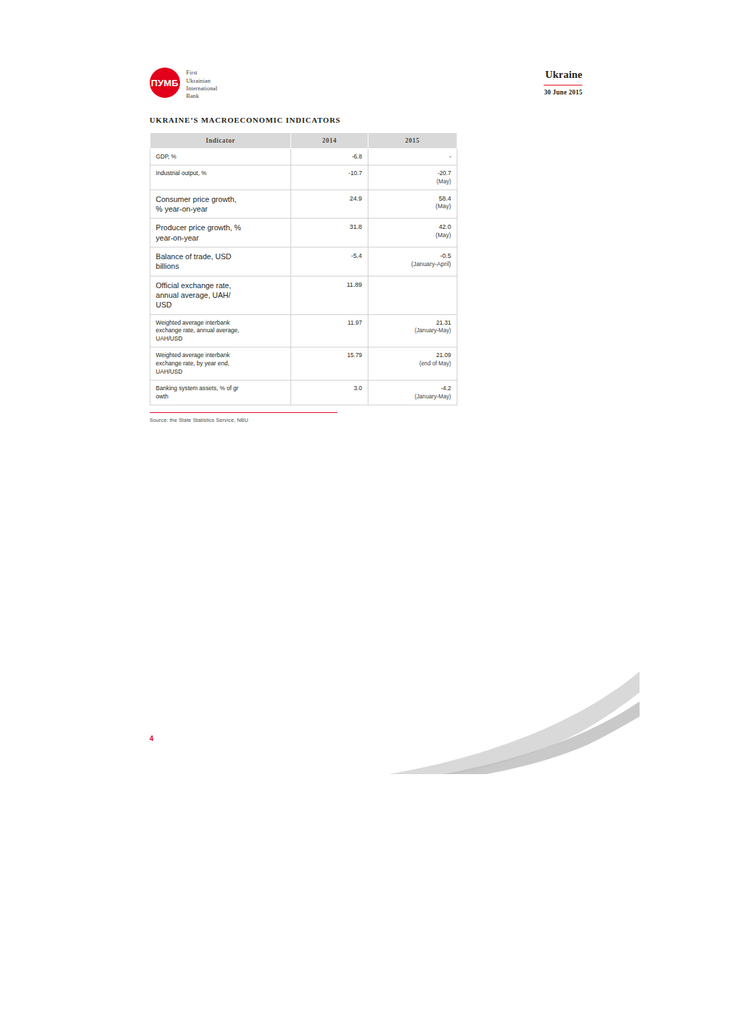ПУМБ
First
Ukrainian
International
Bank
Ukraine
30 June 2015
Ukraine’s Macroeconomic Indicators
| Indicator | 2014 | 2015 |
| --- | --- | --- |
| GDP, % | -6.8 | - |
| Industrial output, % | -10.7 | -20.7 (May) |
| Consumer price growth, % year-on-year | 24.9 | 58.4 (May) |
| Producer price growth, % year-on-year | 31.8 | 42.0 (May) |
| Balance of trade, USD billions | -5.4 | -0.5 (January-April) |
| Official exchange rate, annual average, UAH/ USD | 11.89 | |
| Weighted average interbank exchange rate, annual average, UAH/USD | 11.97 | 21.31 (January-May) |
| Weighted average interbank exchange rate, by year end, UAH/USD | 15.79 | 21.09 (end of May) |
| Banking system assets, % of gr owth | 3.0 | -4.2 (January-May) |
Source: the State Statistics Service, NBU
4